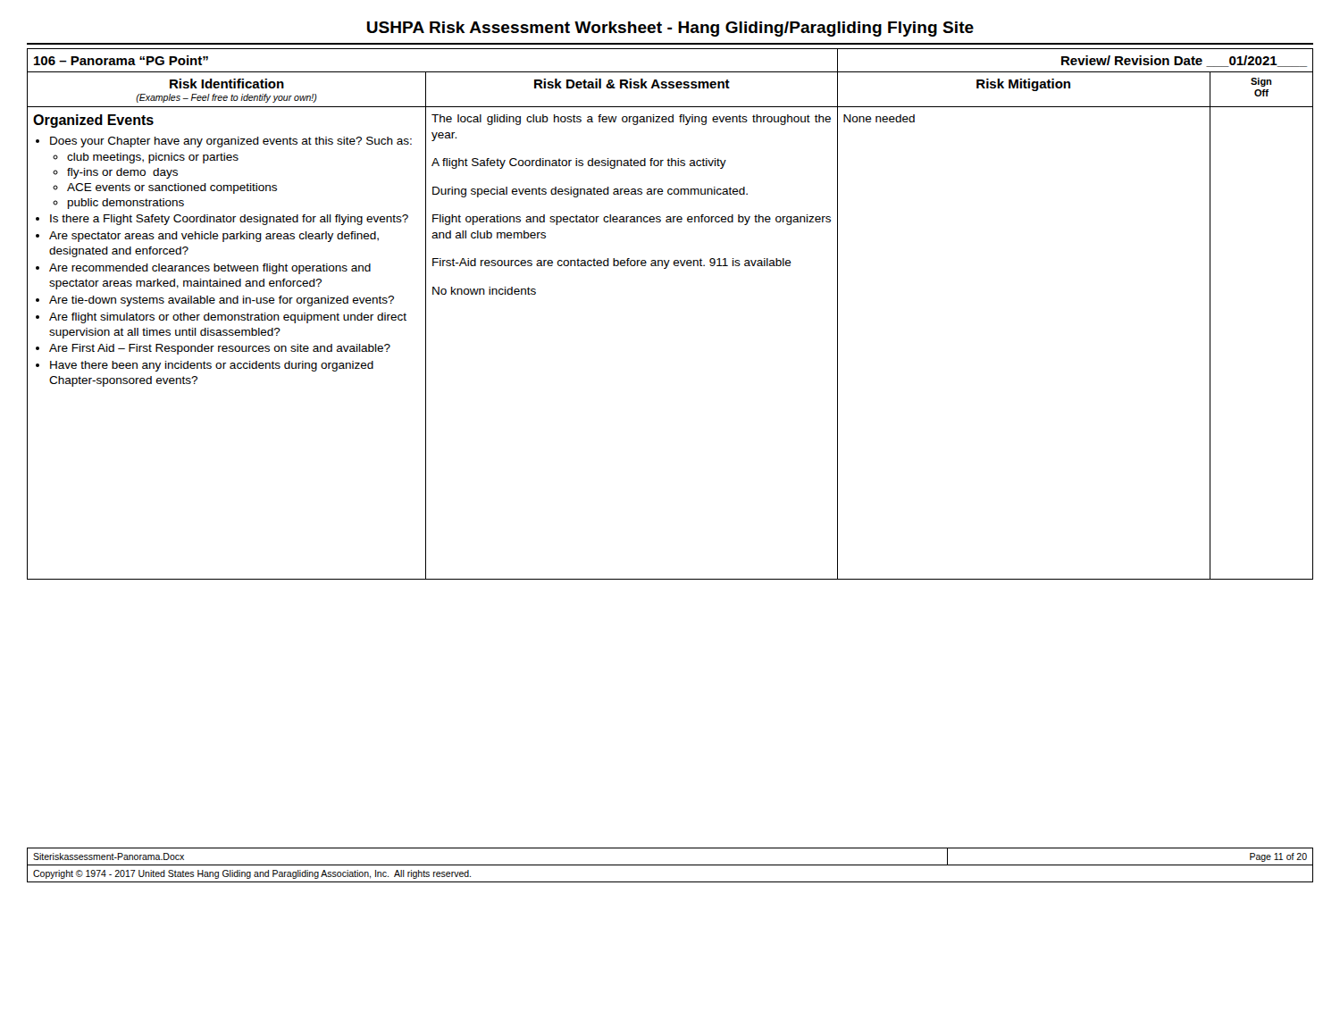USHPA Risk Assessment Worksheet - Hang Gliding/Paragliding Flying Site
| 106 – Panorama “PG Point” | Review/ Revision Date ___01/2021____ |
| Risk Identification (Examples – Feel free to identify your own!) | Risk Detail & Risk Assessment | Risk Mitigation | Sign Off |
| Organized Events Does your Chapter have any organized events at this site? Such as: club meetings, picnics or parties fly-ins or demo days ACE events or sanctioned competitions public demonstrations Is there a Flight Safety Coordinator designated for all flying events? Are spectator areas and vehicle parking areas clearly defined, designated and enforced? Are recommended clearances between flight operations and spectator areas marked, maintained and enforced? Are tie-down systems available and in-use for organized events? Are flight simulators or other demonstration equipment under direct supervision at all times until disassembled? Are First Aid – First Responder resources on site and available? Have there been any incidents or accidents during organized Chapter-sponsored events? | The local gliding club hosts a few organized flying events throughout the year. A flight Safety Coordinator is designated for this activity During special events designated areas are communicated. Flight operations and spectator clearances are enforced by the organizers and all club members First-Aid resources are contacted before any event. 911 is available No known incidents | None needed | |
| Siteriskassessment-Panorama.Docx | Page 11 of 20 |
| Copyright © 1974 - 2017 United States Hang Gliding and Paragliding Association, Inc. All rights reserved. |